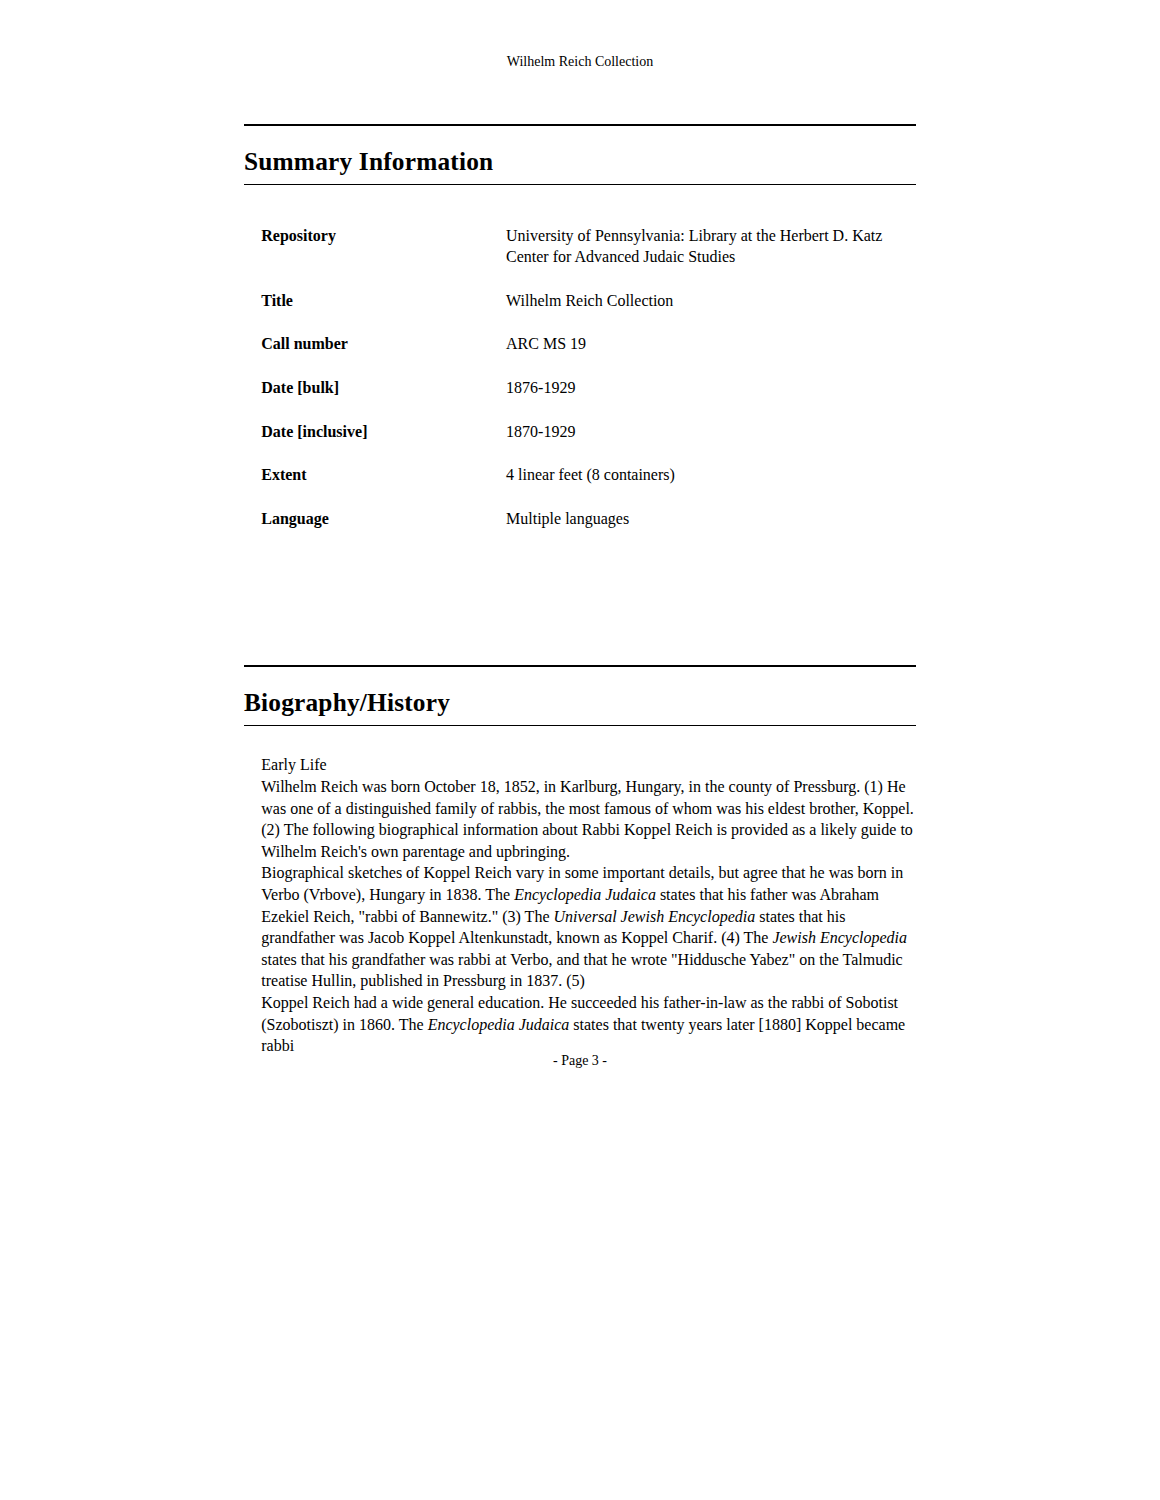Wilhelm Reich Collection
Summary Information
| Repository | University of Pennsylvania: Library at the Herbert D. Katz Center for Advanced Judaic Studies |
| Title | Wilhelm Reich Collection |
| Call number | ARC MS 19 |
| Date [bulk] | 1876-1929 |
| Date [inclusive] | 1870-1929 |
| Extent | 4 linear feet (8 containers) |
| Language | Multiple languages |
Biography/History
Early Life
Wilhelm Reich was born October 18, 1852, in Karlburg, Hungary, in the county of Pressburg. (1) He was one of a distinguished family of rabbis, the most famous of whom was his eldest brother, Koppel. (2) The following biographical information about Rabbi Koppel Reich is provided as a likely guide to Wilhelm Reich's own parentage and upbringing.
Biographical sketches of Koppel Reich vary in some important details, but agree that he was born in Verbo (Vrbove), Hungary in 1838. The Encyclopedia Judaica states that his father was Abraham Ezekiel Reich, "rabbi of Bannewitz." (3) The Universal Jewish Encyclopedia states that his grandfather was Jacob Koppel Altenkunstadt, known as Koppel Charif. (4) The Jewish Encyclopedia states that his grandfather was rabbi at Verbo, and that he wrote "Hiddusche Yabez" on the Talmudic treatise Hullin, published in Pressburg in 1837. (5)
Koppel Reich had a wide general education. He succeeded his father-in-law as the rabbi of Sobotist (Szobotiszt) in 1860. The Encyclopedia Judaica states that twenty years later [1880] Koppel became rabbi
- Page 3 -